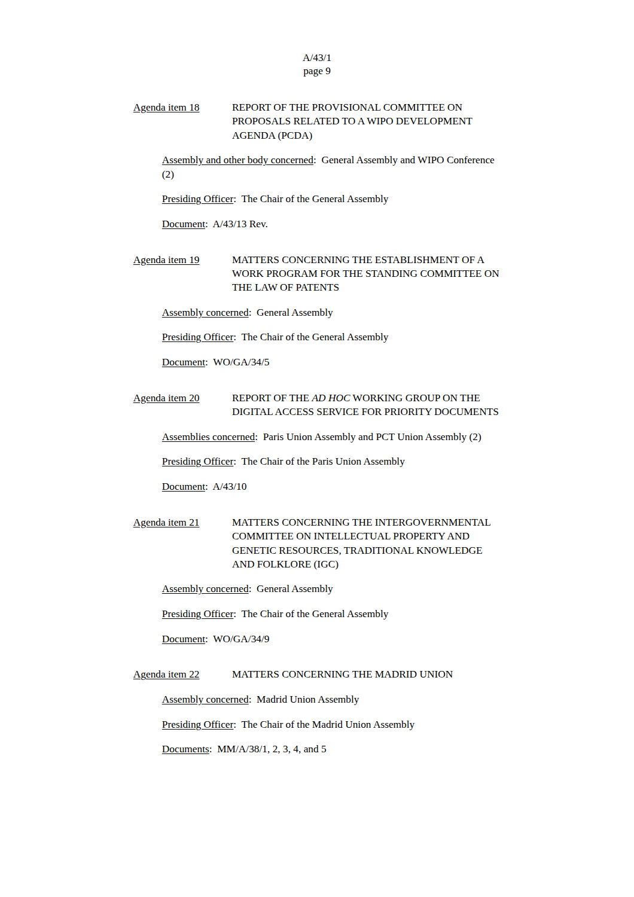A/43/1
page 9
Agenda item 18
Report of the Provisional Committee on Proposals related to a WIPO Development Agenda (PCDA)
Assembly and other body concerned: General Assembly and WIPO Conference (2)
Presiding Officer: The Chair of the General Assembly
Document: A/43/13 Rev.
Agenda item 19
Matters concerning the establishment of a work program for the Standing Committee on the Law of Patents
Assembly concerned: General Assembly
Presiding Officer: The Chair of the General Assembly
Document: WO/GA/34/5
Agenda item 20
Report of the ad hoc Working Group on the Digital Access Service for Priority Documents
Assemblies concerned: Paris Union Assembly and PCT Union Assembly (2)
Presiding Officer: The Chair of the Paris Union Assembly
Document: A/43/10
Agenda item 21
Matters concerning the Intergovernmental Committee on Intellectual Property and Genetic Resources, Traditional Knowledge and Folklore (IGC)
Assembly concerned: General Assembly
Presiding Officer: The Chair of the General Assembly
Document: WO/GA/34/9
Agenda item 22
Matters concerning the Madrid Union
Assembly concerned: Madrid Union Assembly
Presiding Officer: The Chair of the Madrid Union Assembly
Documents: MM/A/38/1, 2, 3, 4, and 5